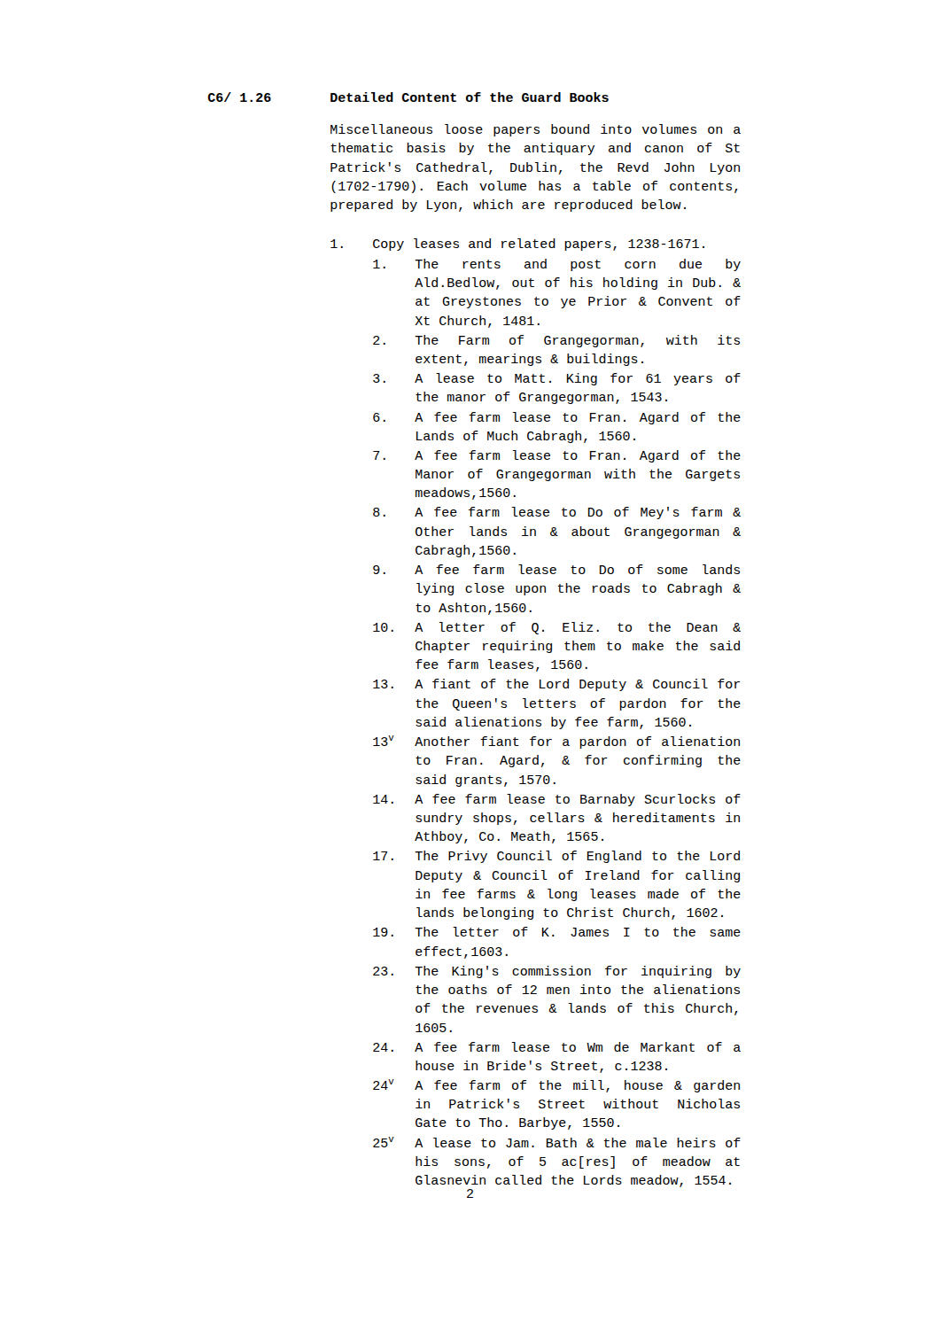C6/ 1.26
Detailed Content of the Guard Books
Miscellaneous loose papers bound into volumes on a thematic basis by the antiquary and canon of St Patrick's Cathedral, Dublin, the Revd John Lyon (1702-1790). Each volume has a table of contents, prepared by Lyon, which are reproduced below.
1.
Copy leases and related papers, 1238-1671.
1. The rents and post corn due by Ald.Bedlow, out of his holding in Dub. & at Greystones to ye Prior & Convent of Xt Church, 1481.
2. The Farm of Grangegorman, with its extent, mearings & buildings.
3. A lease to Matt. King for 61 years of the manor of Grangegorman, 1543.
6. A fee farm lease to Fran. Agard of the Lands of Much Cabragh, 1560.
7. A fee farm lease to Fran. Agard of the Manor of Grangegorman with the Gargets meadows,1560.
8. A fee farm lease to Do of Mey's farm & Other lands in & about Grangegorman & Cabragh,1560.
9. A fee farm lease to Do of some lands lying close upon the roads to Cabragh & to Ashton,1560.
10. A letter of Q. Eliz. to the Dean & Chapter requiring them to make the said fee farm leases, 1560.
13. A fiant of the Lord Deputy & Council for the Queen's letters of pardon for the said alienations by fee farm, 1560.
13v Another fiant for a pardon of alienation to Fran. Agard, & for confirming the said grants, 1570.
14. A fee farm lease to Barnaby Scurlocks of sundry shops, cellars & hereditaments in Athboy, Co. Meath, 1565.
17. The Privy Council of England to the Lord Deputy & Council of Ireland for calling in fee farms & long leases made of the lands belonging to Christ Church, 1602.
19. The letter of K. James I to the same effect,1603.
23. The King's commission for inquiring by the oaths of 12 men into the alienations of the revenues & lands of this Church, 1605.
24. A fee farm lease to Wm de Markant of a house in Bride's Street, c.1238.
24v A fee farm of the mill, house & garden in Patrick's Street without Nicholas Gate to Tho. Barbye, 1550.
25v A lease to Jam. Bath & the male heirs of his sons, of 5 ac[res] of meadow at Glasnevin called the Lords meadow, 1554.
2